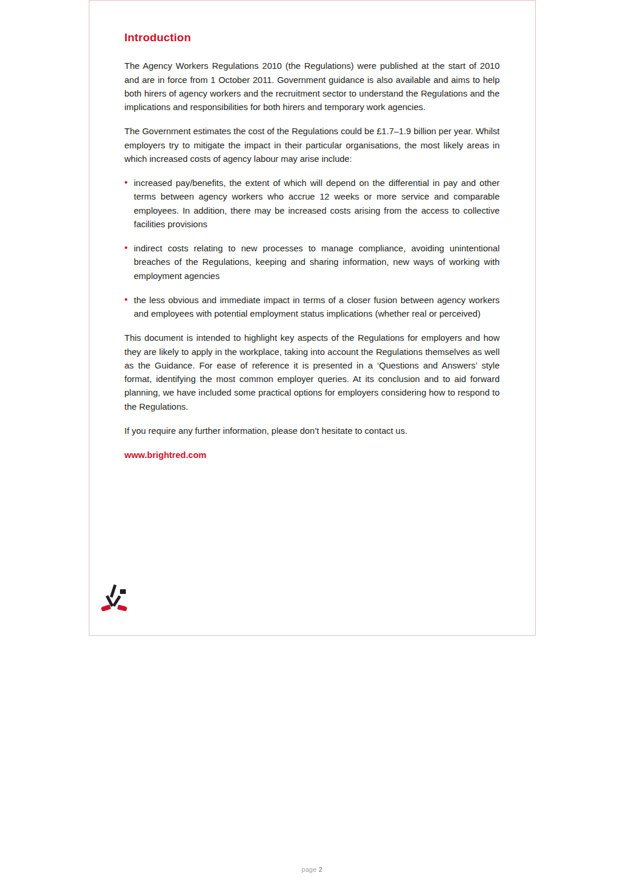Introduction
The Agency Workers Regulations 2010 (the Regulations) were published at the start of 2010 and are in force from 1 October 2011. Government guidance is also available and aims to help both hirers of agency workers and the recruitment sector to understand the Regulations and the implications and responsibilities for both hirers and temporary work agencies.
The Government estimates the cost of the Regulations could be £1.7–1.9 billion per year. Whilst employers try to mitigate the impact in their particular organisations, the most likely areas in which increased costs of agency labour may arise include:
increased pay/benefits, the extent of which will depend on the differential in pay and other terms between agency workers who accrue 12 weeks or more service and comparable employees. In addition, there may be increased costs arising from the access to collective facilities provisions
indirect costs relating to new processes to manage compliance, avoiding unintentional breaches of the Regulations, keeping and sharing information, new ways of working with employment agencies
the less obvious and immediate impact in terms of a closer fusion between agency workers and employees with potential employment status implications (whether real or perceived)
This document is intended to highlight key aspects of the Regulations for employers and how they are likely to apply in the workplace, taking into account the Regulations themselves as well as the Guidance. For ease of reference it is presented in a ‘Questions and Answers’ style format, identifying the most common employer queries. At its conclusion and to aid forward planning, we have included some practical options for employers considering how to respond to the Regulations.
If you require any further information, please don’t hesitate to contact us.
www.brightred.com
page 2